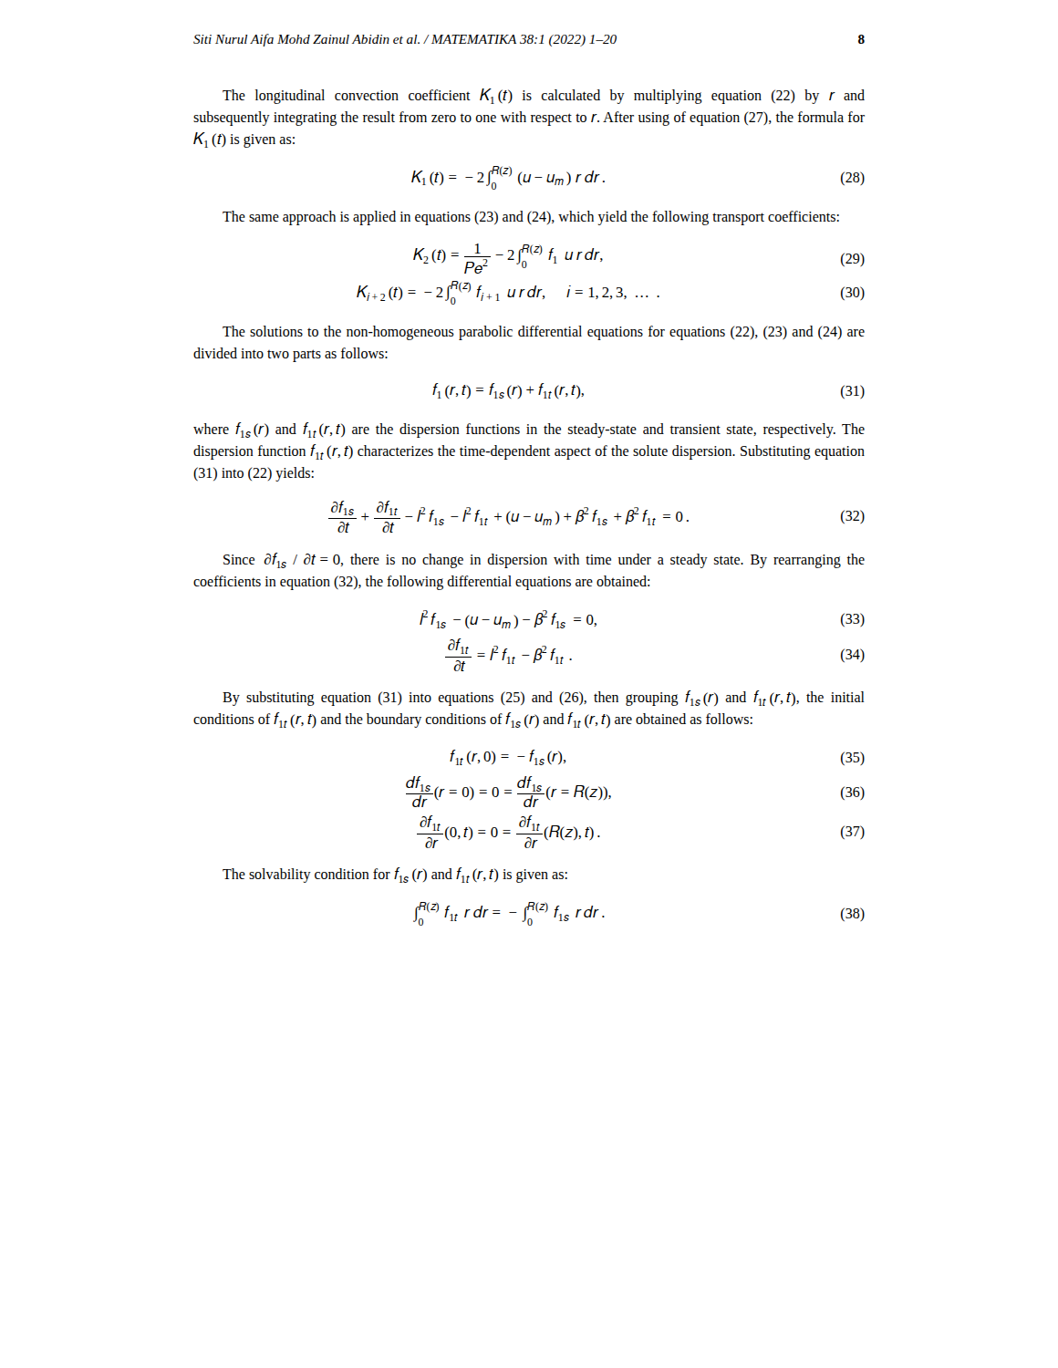Siti Nurul Aifa Mohd Zainul Abidin et al. / MATEMATIKA 38:1 (2022) 1–20 8
The longitudinal convection coefficient K1⁡(t) is calculated by multiplying equation (22) by r and subsequently integrating the result from zero to one with respect to r. After using of equation (27), the formula for K1⁡(t) is given as:
K1⁡(t) = −2 ∫ 0 R(z) (u−um) rdr.
(28)
The same approach is applied in equations (23) and (24), which yield the following transport coefficients:
K2⁡(t) = 1Pe2 −2 ∫ 0 R(z) f1 urdr,
(29)
Ki+2⁡(t) = −2 ∫ 0 R(z) fi+1 urdr, i=1,2,3,….
(30)
The solutions to the non-homogeneous parabolic differential equations for equations (22), (23) and (24) are divided into two parts as follows:
f1⁡(r,t) = f1s⁡(r) + f1t⁡(r,t),
(31)
where f1s⁡(r) and f1t⁡(r,t) are the dispersion functions in the steady-state and transient state, respectively. The dispersion function f1t⁡(r,t) characterizes the time-dependent aspect of the solute dispersion. Substituting equation (31) into (22) yields:
∂f1s∂t + ∂f1t∂t − l2f1s − l2f1t + (u−um) + β2f1s + β2f1t =0.
(32)
Since ∂f1s/∂t=0, there is no change in dispersion with time under a steady state. By rearranging the coefficients in equation (32), the following differential equations are obtained:
l2f1s − (u−um) − β2f1s =0,
(33)
∂f1t∂t = l2f1t − β2f1t.
(34)
By substituting equation (31) into equations (25) and (26), then grouping f1s⁡(r) and f1t⁡(r,t), the initial conditions of f1t⁡(r,t) and the boundary conditions of f1s⁡(r) and f1t⁡(r,t) are obtained as follows:
f1t⁡(r,0) = −f1s⁡(r),
(35)
df1sdr ⁡(r=0) =0= df1sdr ⁡(r=R(z)),
(36)
∂f1t∂r ⁡(0,t) =0= ∂f1t∂r ⁡(R(z),t).
(37)
The solvability condition for f1s⁡(r) and f1t⁡(r,t) is given as:
∫ 0 R(z) f1t rdr = − ∫ 0 R(z) f1s rdr.
(38)